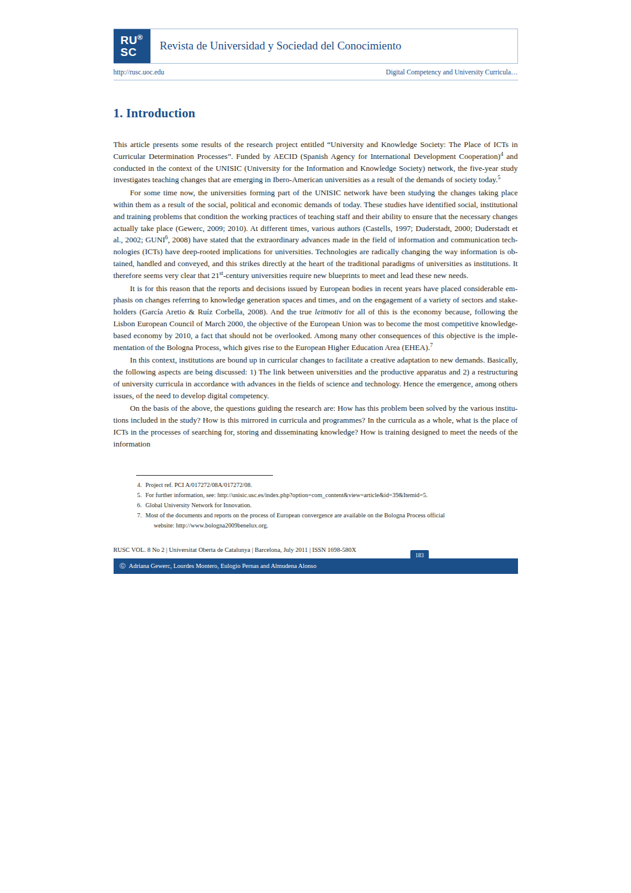RU®
SC
Revista de Universidad y Sociedad del Conocimiento
http://rusc.uoc.edu Digital Competency and University Curricula…
1. Introduction
This article presents some results of the research project entitled “University and Knowledge Society: The Place of ICTs in Curricular Determination Processes”. Funded by AECID (Spanish Agency for International Development Cooperation)4 and conducted in the context of the UNISIC (University for the Information and Knowledge Society) network, the five-year study investigates teaching changes that are emerging in Ibero-American universities as a result of the demands of society today.5
For some time now, the universities forming part of the UNISIC network have been studying the changes taking place within them as a result of the social, political and economic demands of today. These studies have identified social, institutional and training problems that condition the working practices of teaching staff and their ability to ensure that the necessary changes actually take place (Gewerc, 2009; 2010). At different times, various authors (Castells, 1997; Duderstadt, 2000; Duderstadt et al., 2002; GUNI6, 2008) have stated that the extraordinary advances made in the field of information and communication technologies (ICTs) have deep-rooted implications for universities. Technologies are radically changing the way information is obtained, handled and conveyed, and this strikes directly at the heart of the traditional paradigms of universities as institutions. It therefore seems very clear that 21st-century universities require new blueprints to meet and lead these new needs.
It is for this reason that the reports and decisions issued by European bodies in recent years have placed considerable emphasis on changes referring to knowledge generation spaces and times, and on the engagement of a variety of sectors and stakeholders (García Aretio & Ruíz Corbella, 2008). And the true leitmotiv for all of this is the economy because, following the Lisbon European Council of March 2000, the objective of the European Union was to become the most competitive knowledge-based economy by 2010, a fact that should not be overlooked. Among many other consequences of this objective is the implementation of the Bologna Process, which gives rise to the European Higher Education Area (EHEA).7
In this context, institutions are bound up in curricular changes to facilitate a creative adaptation to new demands. Basically, the following aspects are being discussed: 1) The link between universities and the productive apparatus and 2) a restructuring of university curricula in accordance with advances in the fields of science and technology. Hence the emergence, among others issues, of the need to develop digital competency.
On the basis of the above, the questions guiding the research are: How has this problem been solved by the various institutions included in the study? How is this mirrored in curricula and programmes? In the curricula as a whole, what is the place of ICTs in the processes of searching for, storing and disseminating knowledge? How is training designed to meet the needs of the information
4. Project ref. PCI A/017272/08A/017272/08.
5. For further information, see: http://unisic.usc.es/index.php?option=com_content&view=article&id=39&Itemid=5.
6. Global University Network for Innovation.
7. Most of the documents and reports on the process of European convergence are available on the Bologna Process official
website: http://www.bologna2009benelux.org.
RUSC VOL. 8 No 2 | Universitat Oberta de Catalunya | Barcelona, July 2011 | ISSN 1698-580X
183 Ⓒ Adriana Gewerc, Lourdes Montero, Eulogio Pernas and Almudena Alonso